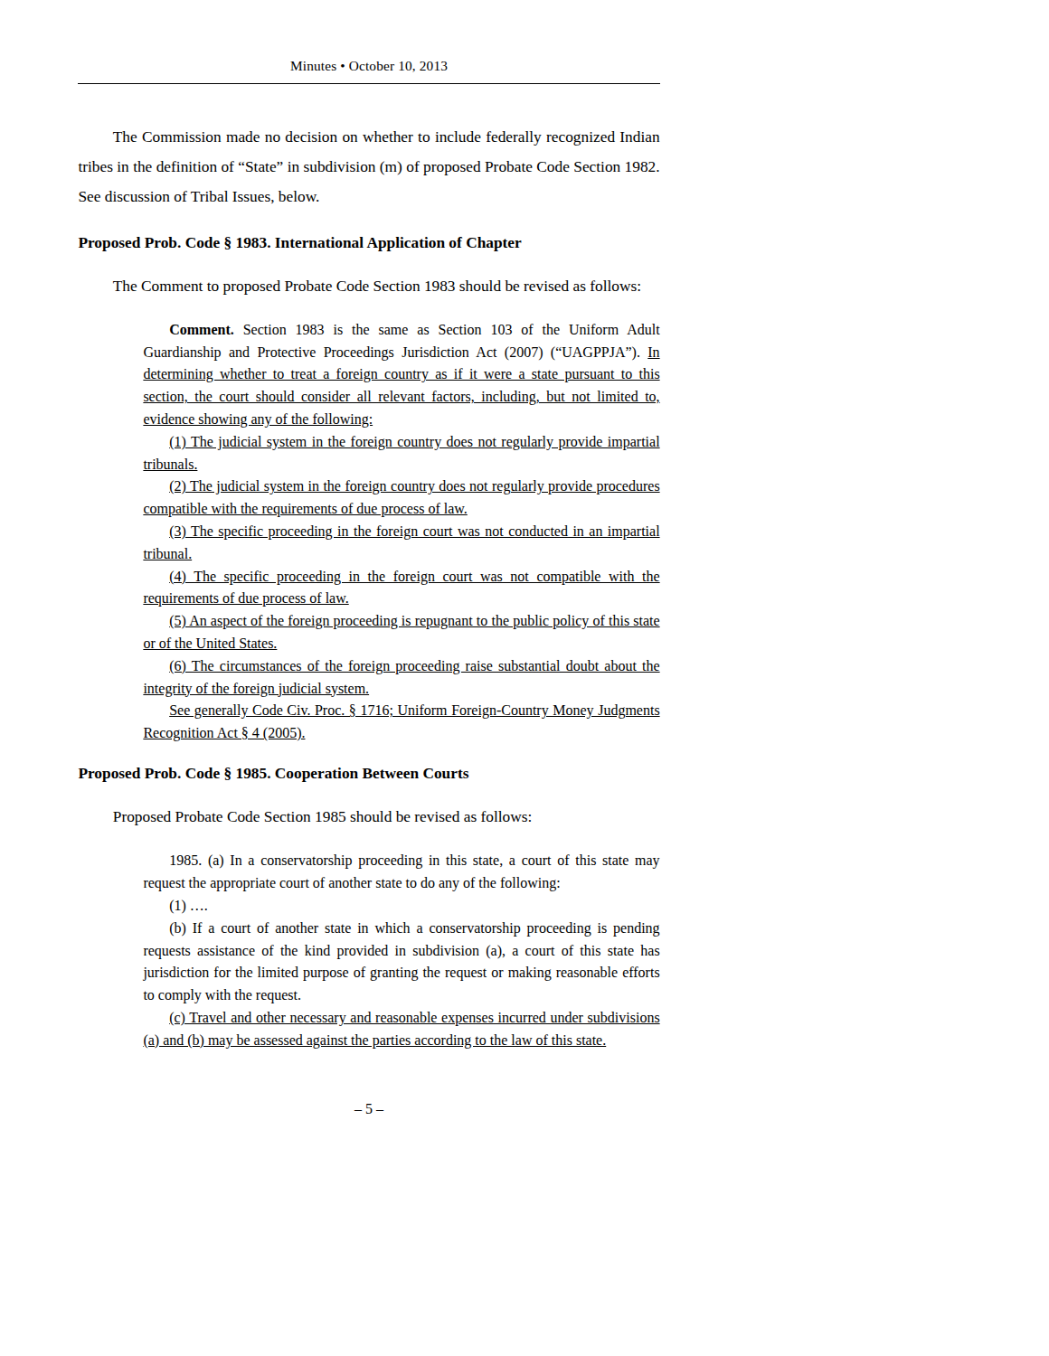Minutes • October 10, 2013
The Commission made no decision on whether to include federally recognized Indian tribes in the definition of “State” in subdivision (m) of proposed Probate Code Section 1982. See discussion of Tribal Issues, below.
Proposed Prob. Code § 1983. International Application of Chapter
The Comment to proposed Probate Code Section 1983 should be revised as follows:
Comment. Section 1983 is the same as Section 103 of the Uniform Adult Guardianship and Protective Proceedings Jurisdiction Act (2007) (“UAGPPJA”). In determining whether to treat a foreign country as if it were a state pursuant to this section, the court should consider all relevant factors, including, but not limited to, evidence showing any of the following:
(1) The judicial system in the foreign country does not regularly provide impartial tribunals.
(2) The judicial system in the foreign country does not regularly provide procedures compatible with the requirements of due process of law.
(3) The specific proceeding in the foreign court was not conducted in an impartial tribunal.
(4) The specific proceeding in the foreign court was not compatible with the requirements of due process of law.
(5) An aspect of the foreign proceeding is repugnant to the public policy of this state or of the United States.
(6) The circumstances of the foreign proceeding raise substantial doubt about the integrity of the foreign judicial system.
See generally Code Civ. Proc. § 1716; Uniform Foreign-Country Money Judgments Recognition Act § 4 (2005).
Proposed Prob. Code § 1985. Cooperation Between Courts
Proposed Probate Code Section 1985 should be revised as follows:
1985. (a) In a conservatorship proceeding in this state, a court of this state may request the appropriate court of another state to do any of the following:
(1) ….
(b) If a court of another state in which a conservatorship proceeding is pending requests assistance of the kind provided in subdivision (a), a court of this state has jurisdiction for the limited purpose of granting the request or making reasonable efforts to comply with the request.
(c) Travel and other necessary and reasonable expenses incurred under subdivisions (a) and (b) may be assessed against the parties according to the law of this state.
– 5 –